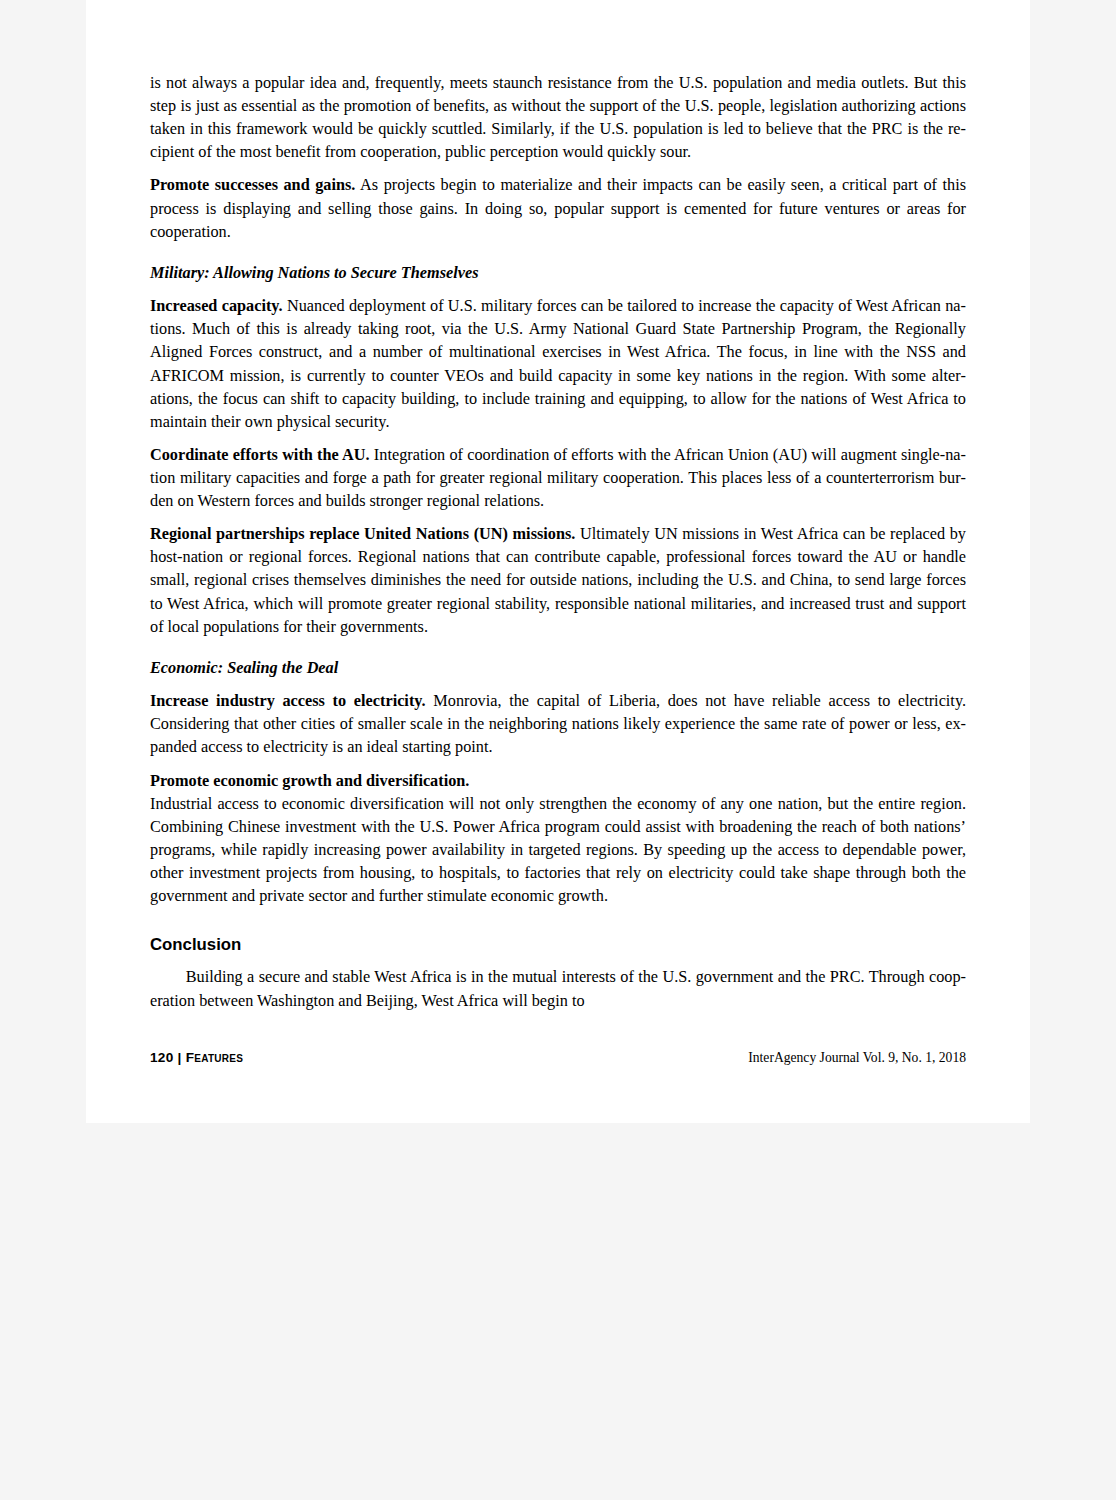is not always a popular idea and, frequently, meets staunch resistance from the U.S. population and media outlets. But this step is just as essential as the promotion of benefits, as without the support of the U.S. people, legislation authorizing actions taken in this framework would be quickly scuttled. Similarly, if the U.S. population is led to believe that the PRC is the recipient of the most benefit from cooperation, public perception would quickly sour.
Promote successes and gains. As projects begin to materialize and their impacts can be easily seen, a critical part of this process is displaying and selling those gains. In doing so, popular support is cemented for future ventures or areas for cooperation.
Military: Allowing Nations to Secure Themselves
Increased capacity. Nuanced deployment of U.S. military forces can be tailored to increase the capacity of West African nations. Much of this is already taking root, via the U.S. Army National Guard State Partnership Program, the Regionally Aligned Forces construct, and a number of multinational exercises in West Africa. The focus, in line with the NSS and AFRICOM mission, is currently to counter VEOs and build capacity in some key nations in the region. With some alterations, the focus can shift to capacity building, to include training and equipping, to allow for the nations of West Africa to maintain their own physical security.
Coordinate efforts with the AU. Integration of coordination of efforts with the African Union (AU) will augment single-nation military capacities and forge a path for greater regional military cooperation. This places less of a counterterrorism burden on Western forces and builds stronger regional relations.
Regional partnerships replace United Nations (UN) missions. Ultimately UN missions in West Africa can be replaced by host-nation or regional forces. Regional nations that can contribute capable, professional forces toward the AU or handle small, regional crises themselves diminishes the need for outside nations, including the U.S. and China, to send large forces to West Africa, which will promote greater regional stability, responsible national militaries, and increased trust and support of local populations for their governments.
Economic: Sealing the Deal
Increase industry access to electricity. Monrovia, the capital of Liberia, does not have reliable access to electricity. Considering that other cities of smaller scale in the neighboring nations likely experience the same rate of power or less, expanded access to electricity is an ideal starting point.
Promote economic growth and diversification.
Industrial access to economic diversification will not only strengthen the economy of any one nation, but the entire region. Combining Chinese investment with the U.S. Power Africa program could assist with broadening the reach of both nations’ programs, while rapidly increasing power availability in targeted regions. By speeding up the access to dependable power, other investment projects from housing, to hospitals, to factories that rely on electricity could take shape through both the government and private sector and further stimulate economic growth.
Conclusion
Building a secure and stable West Africa is in the mutual interests of the U.S. government and the PRC. Through cooperation between Washington and Beijing, West Africa will begin to
120 | Features
InterAgency Journal Vol. 9, No. 1, 2018